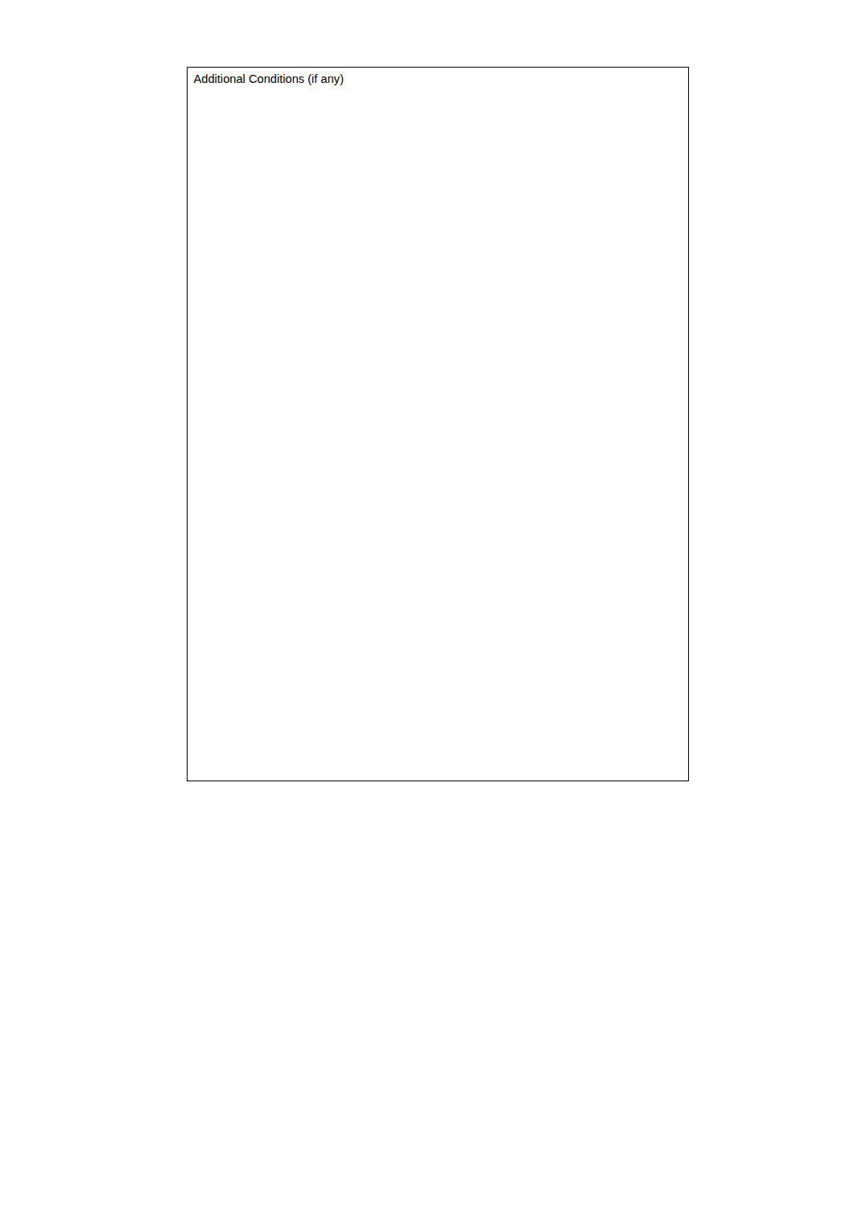Additional Conditions (if any)